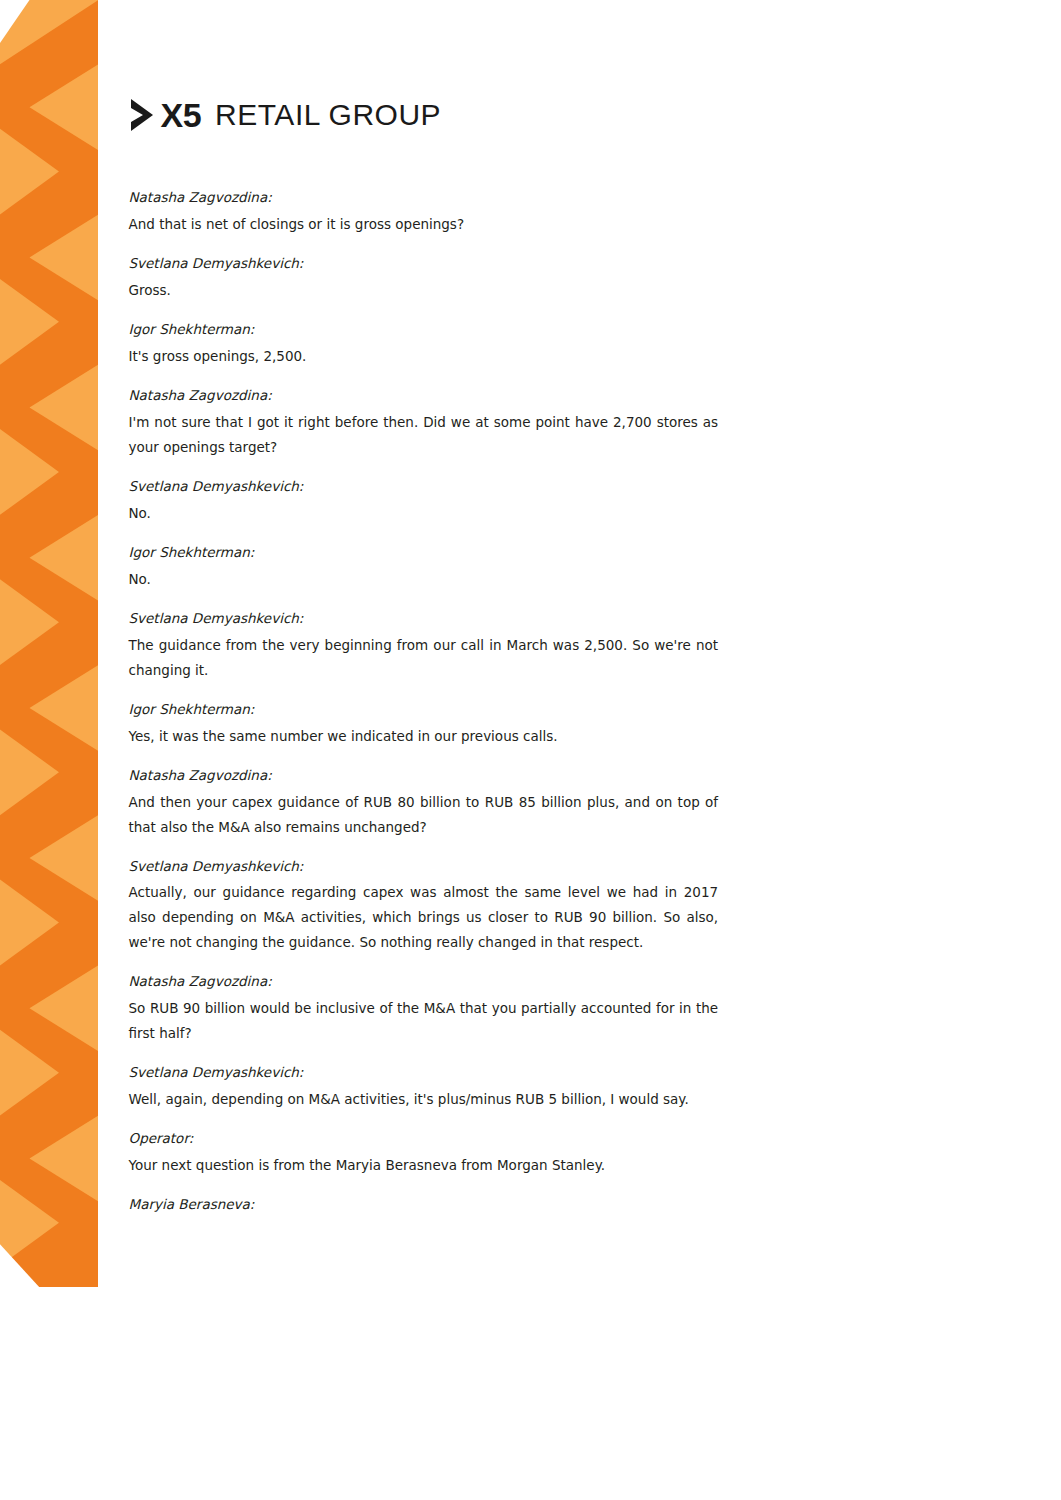X5 RETAIL GROUP
Natasha Zagvozdina:
And that is net of closings or it is gross openings?
Svetlana Demyashkevich:
Gross.
Igor Shekhterman:
It's gross openings, 2,500.
Natasha Zagvozdina:
I'm not sure that I got it right before then. Did we at some point have 2,700 stores as your openings target?
Svetlana Demyashkevich:
No.
Igor Shekhterman:
No.
Svetlana Demyashkevich:
The guidance from the very beginning from our call in March was 2,500. So we're not changing it.
Igor Shekhterman:
Yes, it was the same number we indicated in our previous calls.
Natasha Zagvozdina:
And then your capex guidance of RUB 80 billion to RUB 85 billion plus, and on top of that also the M&A also remains unchanged?
Svetlana Demyashkevich:
Actually, our guidance regarding capex was almost the same level we had in 2017 also depending on M&A activities, which brings us closer to RUB 90 billion. So also, we're not changing the guidance. So nothing really changed in that respect.
Natasha Zagvozdina:
So RUB 90 billion would be inclusive of the M&A that you partially accounted for in the first half?
Svetlana Demyashkevich:
Well, again, depending on M&A activities, it's plus/minus RUB 5 billion, I would say.
Operator:
Your next question is from the Maryia Berasneva from Morgan Stanley.
Maryia Berasneva: